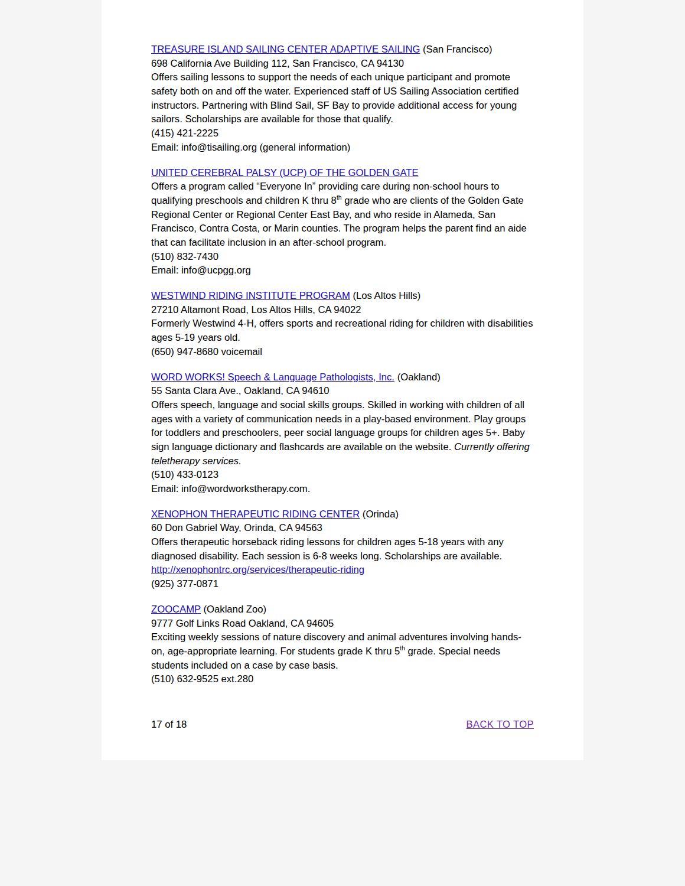TREASURE ISLAND SAILING CENTER ADAPTIVE SAILING (San Francisco)
698 California Ave Building 112, San Francisco, CA 94130
Offers sailing lessons to support the needs of each unique participant and promote safety both on and off the water. Experienced staff of US Sailing Association certified instructors. Partnering with Blind Sail, SF Bay to provide additional access for young sailors. Scholarships are available for those that qualify.
(415) 421-2225
Email: info@tisailing.org (general information)
UNITED CEREBRAL PALSY (UCP) OF THE GOLDEN GATE
Offers a program called “Everyone In” providing care during non-school hours to qualifying preschools and children K thru 8th grade who are clients of the Golden Gate Regional Center or Regional Center East Bay, and who reside in Alameda, San Francisco, Contra Costa, or Marin counties. The program helps the parent find an aide that can facilitate inclusion in an after-school program.
(510) 832-7430
Email: info@ucpgg.org
WESTWIND RIDING INSTITUTE PROGRAM (Los Altos Hills)
27210 Altamont Road, Los Altos Hills, CA 94022
Formerly Westwind 4-H, offers sports and recreational riding for children with disabilities ages 5-19 years old.
(650) 947-8680 voicemail
WORD WORKS! Speech & Language Pathologists, Inc. (Oakland)
55 Santa Clara Ave., Oakland, CA 94610
Offers speech, language and social skills groups. Skilled in working with children of all ages with a variety of communication needs in a play-based environment. Play groups for toddlers and preschoolers, peer social language groups for children ages 5+. Baby sign language dictionary and flashcards are available on the website. Currently offering teletherapy services.
(510) 433-0123
Email: info@wordworkstherapy.com.
XENOPHON THERAPEUTIC RIDING CENTER (Orinda)
60 Don Gabriel Way, Orinda, CA 94563
Offers therapeutic horseback riding lessons for children ages 5-18 years with any diagnosed disability. Each session is 6-8 weeks long. Scholarships are available.
http://xenophontrc.org/services/therapeutic-riding
(925) 377-0871
ZOOCAMP (Oakland Zoo)
9777 Golf Links Road Oakland, CA 94605
Exciting weekly sessions of nature discovery and animal adventures involving hands-on, age-appropriate learning. For students grade K thru 5th grade. Special needs students included on a case by case basis.
(510) 632-9525 ext.280
17 of 18 BACK TO TOP